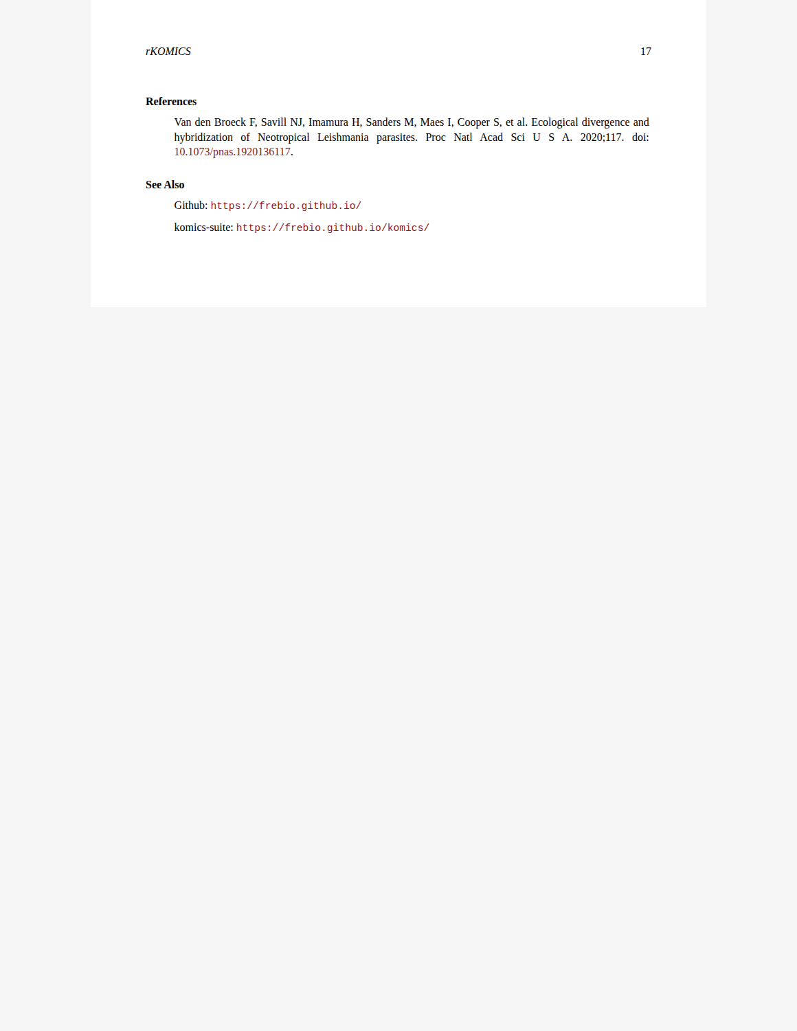rKOMICS 17
References
Van den Broeck F, Savill NJ, Imamura H, Sanders M, Maes I, Cooper S, et al. Ecological divergence and hybridization of Neotropical Leishmania parasites. Proc Natl Acad Sci U S A. 2020;117. doi: 10.1073/pnas.1920136117.
See Also
Github: https://frebio.github.io/
komics-suite: https://frebio.github.io/komics/